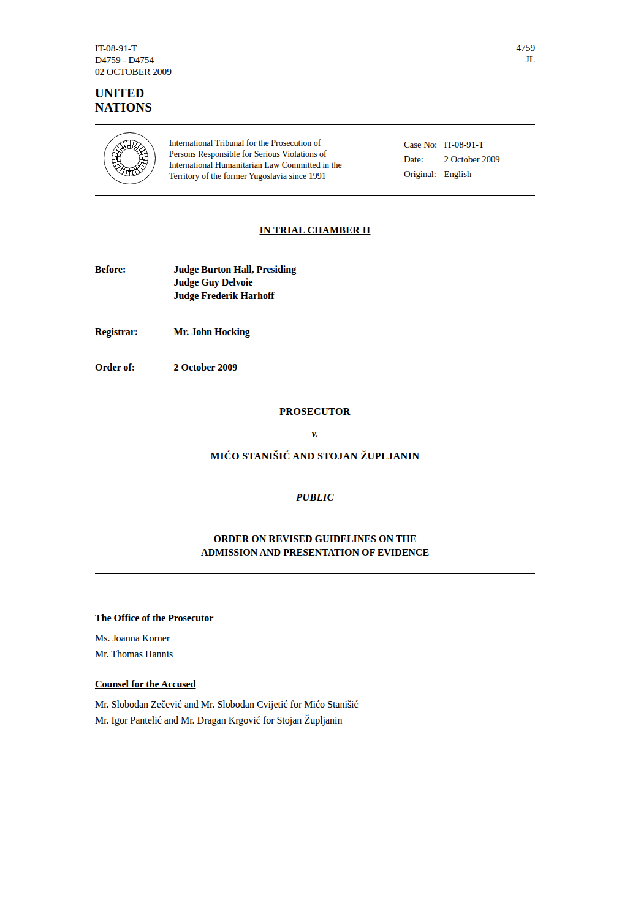4759 JL
IT-08-91-T
D4759 - D4754
02 OCTOBER 2009
UNITED
NATIONS
| | International Tribunal for the Prosecution of Persons Responsible for Serious Violations of International Humanitarian Law Committed in the Territory of the former Yugoslavia since 1991 | / Case No: / IT-08-91-T / / Date: / 2 October 2009 / / Original: / English / |
IN TRIAL CHAMBER II
| Before: | Judge Burton Hall, Presiding Judge Guy Delvoie Judge Frederik Harhoff |
| Registrar: | Mr. John Hocking |
| Order of: | 2 October 2009 |
PROSECUTOR
v.
MIĆO STANIŠIĆ AND STOJAN ŽUPLJANIN
PUBLIC
ORDER ON REVISED GUIDELINES ON THE
ADMISSION AND PRESENTATION OF EVIDENCE
The Office of the Prosecutor
Ms. Joanna Korner
Mr. Thomas Hannis
Counsel for the Accused
Mr. Slobodan Zečević and Mr. Slobodan Cvijetić for Mićo Stanišić
Mr. Igor Pantelić and Mr. Dragan Krgović for Stojan Župljanin